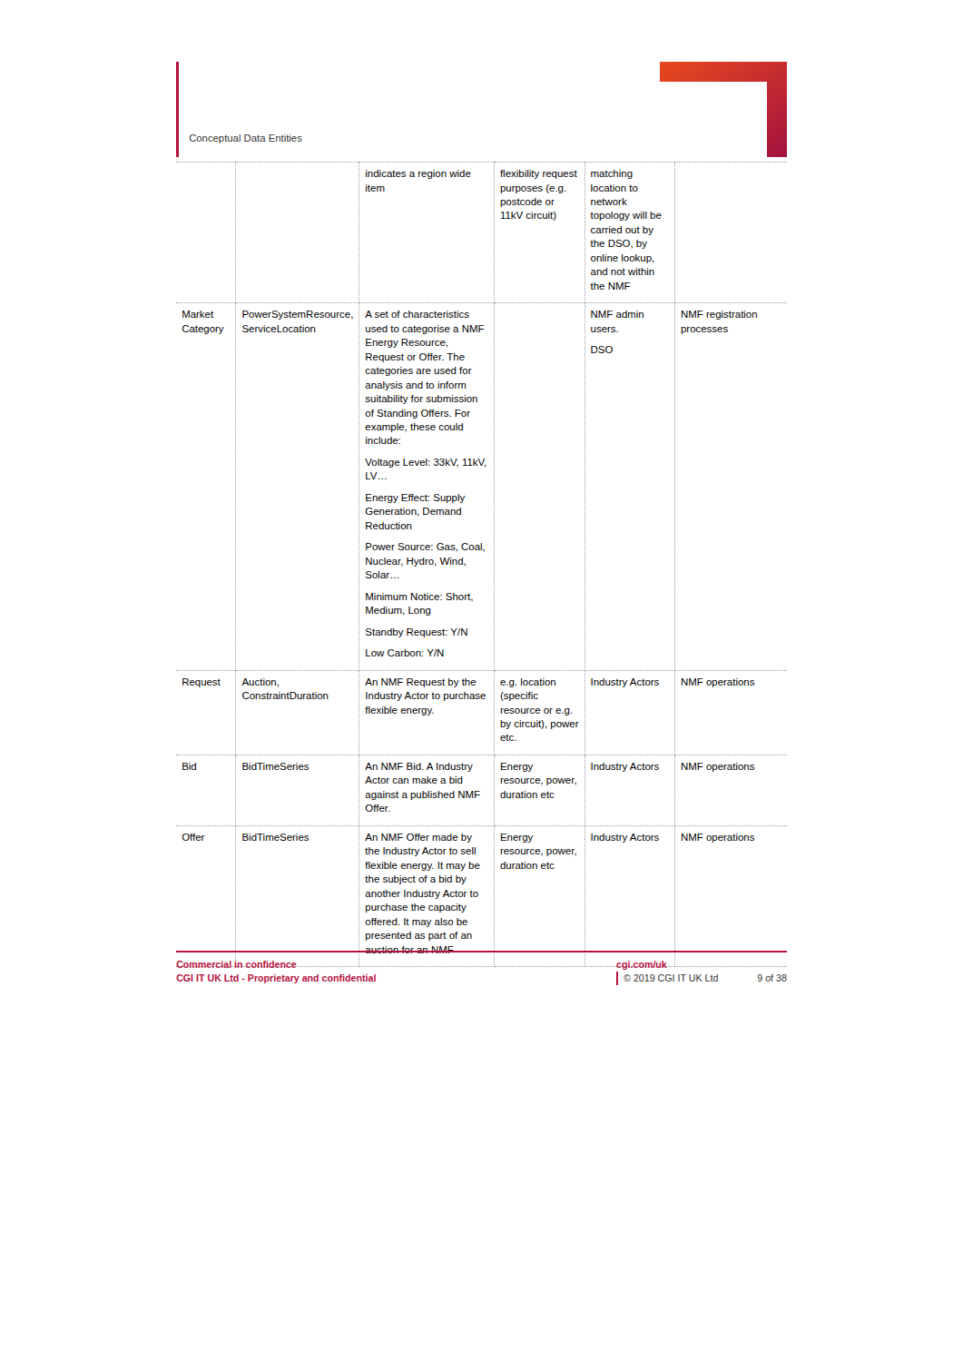Conceptual Data Entities
CGI
| | | indicates a region wide item | flexibility request purposes (e.g. postcode or 11kV circuit) | matching location to network topology will be carried out by the DSO, by online lookup, and not within the NMF | |
| Market Category | PowerSystemResource, ServiceLocation | A set of characteristics used to categorise a NMF Energy Resource, Request or Offer. The categories are used for analysis and to inform suitability for submission of Standing Offers. For example, these could include: Voltage Level: 33kV, 11kV, LV… Energy Effect: Supply Generation, Demand Reduction Power Source: Gas, Coal, Nuclear, Hydro, Wind, Solar… Minimum Notice: Short, Medium, Long Standby Request: Y/N Low Carbon: Y/N | | NMF admin users. DSO | NMF registration processes |
| Request | Auction, ConstraintDuration | An NMF Request by the Industry Actor to purchase flexible energy. | e.g. location (specific resource or e.g. by circuit), power etc. | Industry Actors | NMF operations |
| Bid | BidTimeSeries | An NMF Bid. A Industry Actor can make a bid against a published NMF Offer. | Energy resource, power, duration etc | Industry Actors | NMF operations |
| Offer | BidTimeSeries | An NMF Offer made by the Industry Actor to sell flexible energy. It may be the subject of a bid by another Industry Actor to purchase the capacity offered. It may also be presented as part of an auction for an NMF | Energy resource, power, duration etc | Industry Actors | NMF operations |
Commercial in confidence
CGI IT UK Ltd - Proprietary and confidential
cgi.com/uk
© 2019 CGI IT UK Ltd 9 of 38